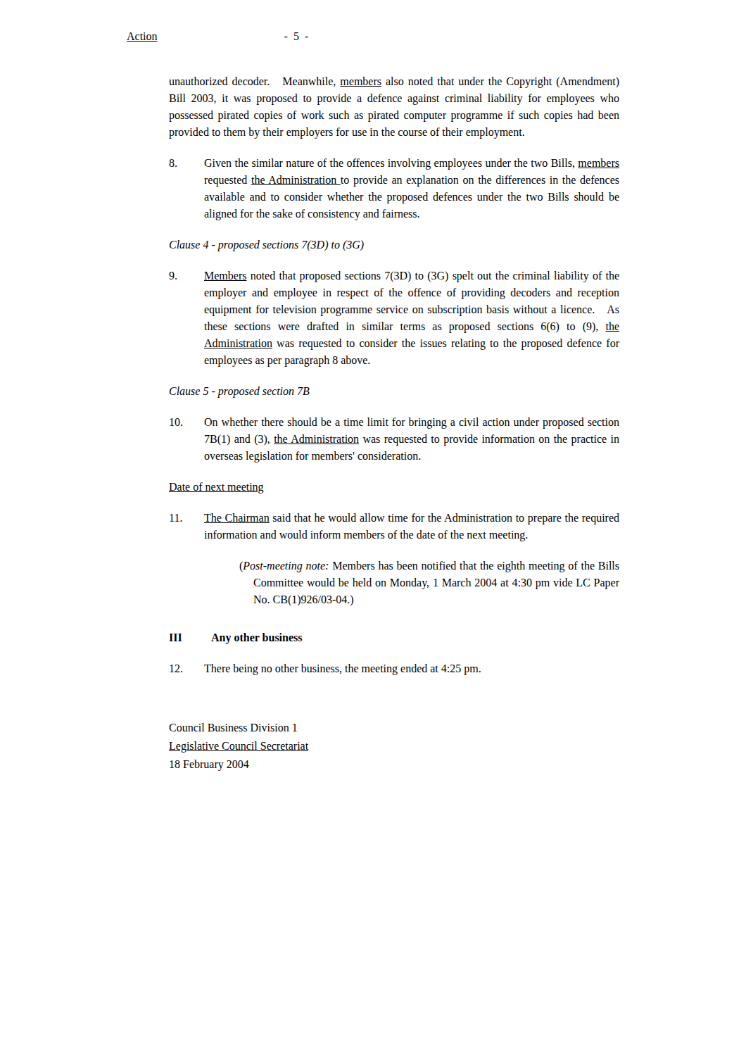Action - 5 -
unauthorized decoder. Meanwhile, members also noted that under the Copyright (Amendment) Bill 2003, it was proposed to provide a defence against criminal liability for employees who possessed pirated copies of work such as pirated computer programme if such copies had been provided to them by their employers for use in the course of their employment.
8.
Given the similar nature of the offences involving employees under the two Bills, members requested the Administration to provide an explanation on the differences in the defences available and to consider whether the proposed defences under the two Bills should be aligned for the sake of consistency and fairness.
Clause 4 - proposed sections 7(3D) to (3G)
9.
Members noted that proposed sections 7(3D) to (3G) spelt out the criminal liability of the employer and employee in respect of the offence of providing decoders and reception equipment for television programme service on subscription basis without a licence. As these sections were drafted in similar terms as proposed sections 6(6) to (9), the Administration was requested to consider the issues relating to the proposed defence for employees as per paragraph 8 above.
Clause 5 - proposed section 7B
10.
On whether there should be a time limit for bringing a civil action under proposed section 7B(1) and (3), the Administration was requested to provide information on the practice in overseas legislation for members' consideration.
Date of next meeting
11.
The Chairman said that he would allow time for the Administration to prepare the required information and would inform members of the date of the next meeting.
(Post-meeting note: Members has been notified that the eighth meeting of the Bills Committee would be held on Monday, 1 March 2004 at 4:30 pm vide LC Paper No. CB(1)926/03-04.)
III
Any other business
12.
There being no other business, the meeting ended at 4:25 pm.
Council Business Division 1
Legislative Council Secretariat
18 February 2004